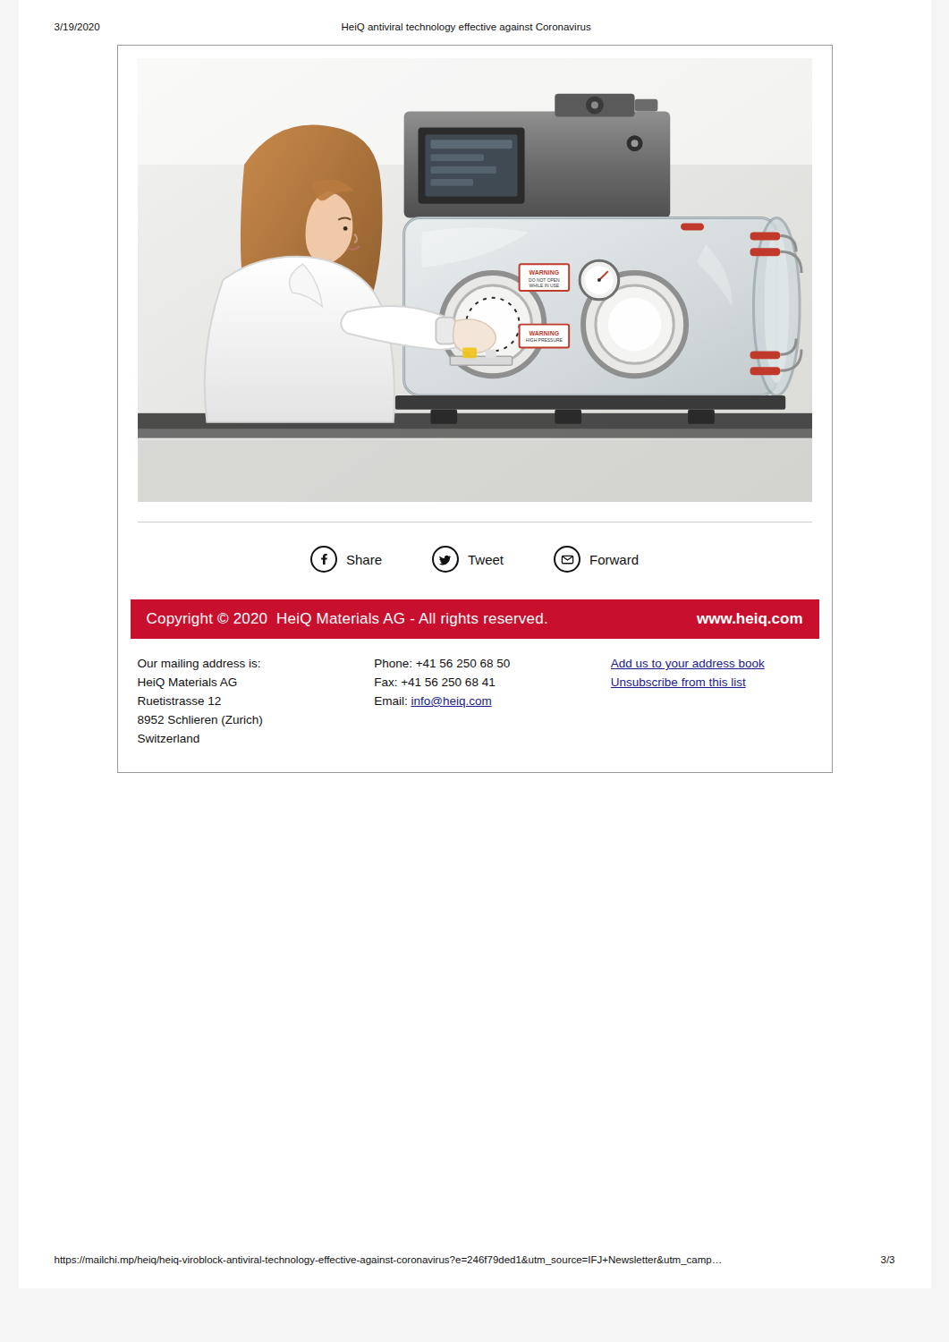3/19/2020
HeiQ antiviral technology effective against Coronavirus
WARNING DO NOT OPEN WHILE IN USE WARNING HIGH PRESSURE
Share
Tweet
Forward
Copyright © 2020 HeiQ Materials AG - All rights reserved.
www.heiq.com
Our mailing address is:
HeiQ Materials AG
Ruetistrasse 12
8952 Schlieren (Zurich)
Switzerland
Phone: +41 56 250 68 50
Fax: +41 56 250 68 41
Email: info@heiq.com
Add us to your address book Unsubscribe from this list
https://mailchi.mp/heiq/heiq-viroblock-antiviral-technology-effective-against-coronavirus?e=246f79ded1&utm_source=IFJ+Newsletter&utm_camp…
3/3